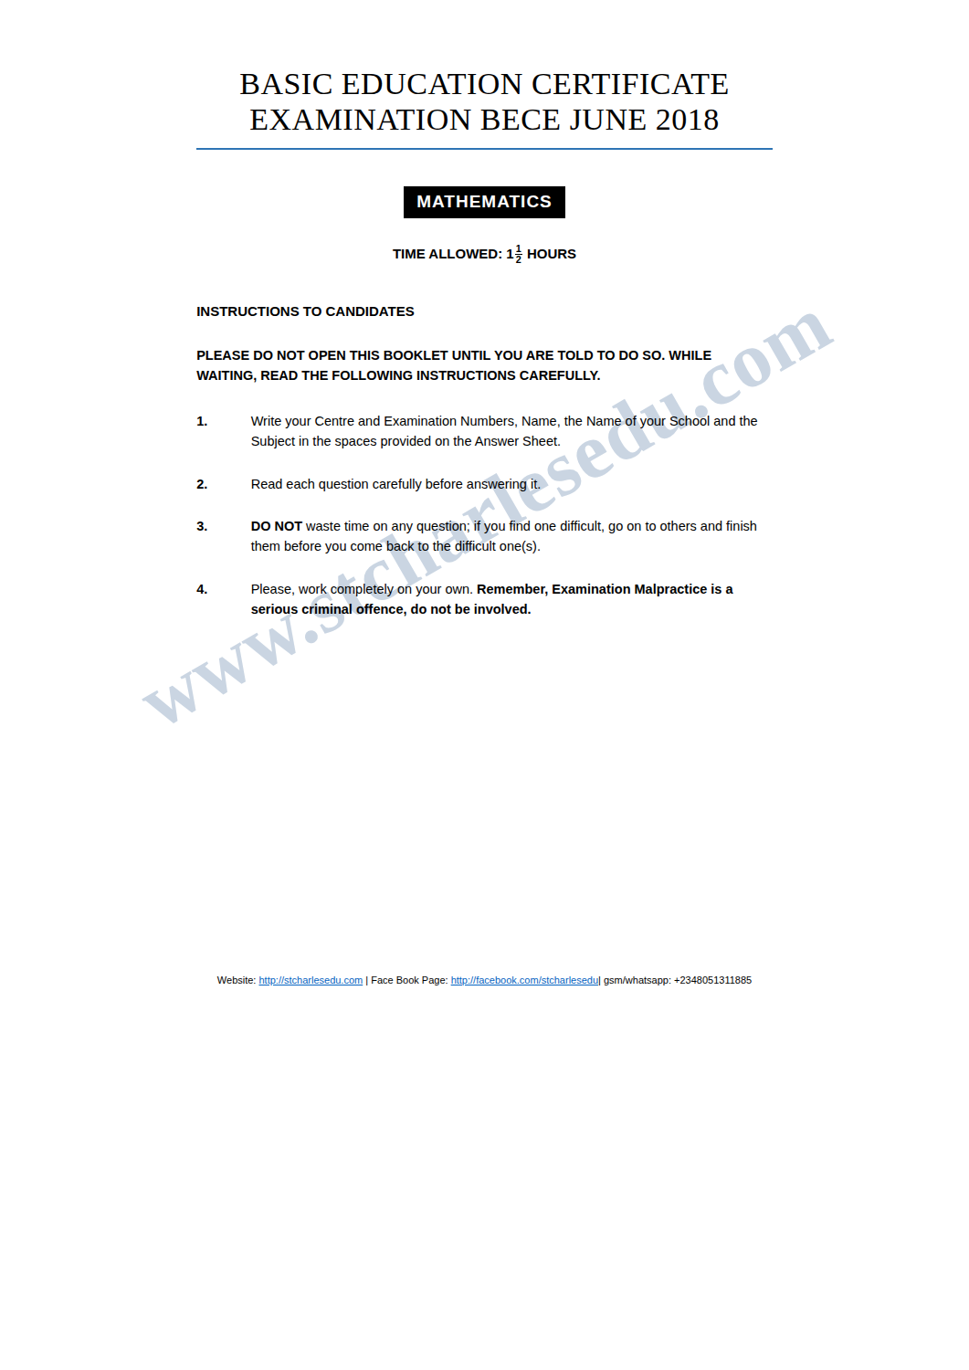www.stcharlesedu.com
BASIC EDUCATION CERTIFICATE
EXAMINATION BECE JUNE 2018
MATHEMATICS
TIME ALLOWED: 112 HOURS
INSTRUCTIONS TO CANDIDATES
PLEASE DO NOT OPEN THIS BOOKLET UNTIL YOU ARE TOLD TO DO SO. WHILE WAITING, READ THE FOLLOWING INSTRUCTIONS CAREFULLY.
1. Write your Centre and Examination Numbers, Name, the Name of your School and the Subject in the spaces provided on the Answer Sheet.
2. Read each question carefully before answering it.
3. DO NOT waste time on any question; if you find one difficult, go on to others and finish them before you come back to the difficult one(s).
4. Please, work completely on your own. Remember, Examination Malpractice is a serious criminal offence, do not be involved.
Website: http://stcharlesedu.com | Face Book Page: http://facebook.com/stcharlesedu| gsm/whatsapp: +2348051311885